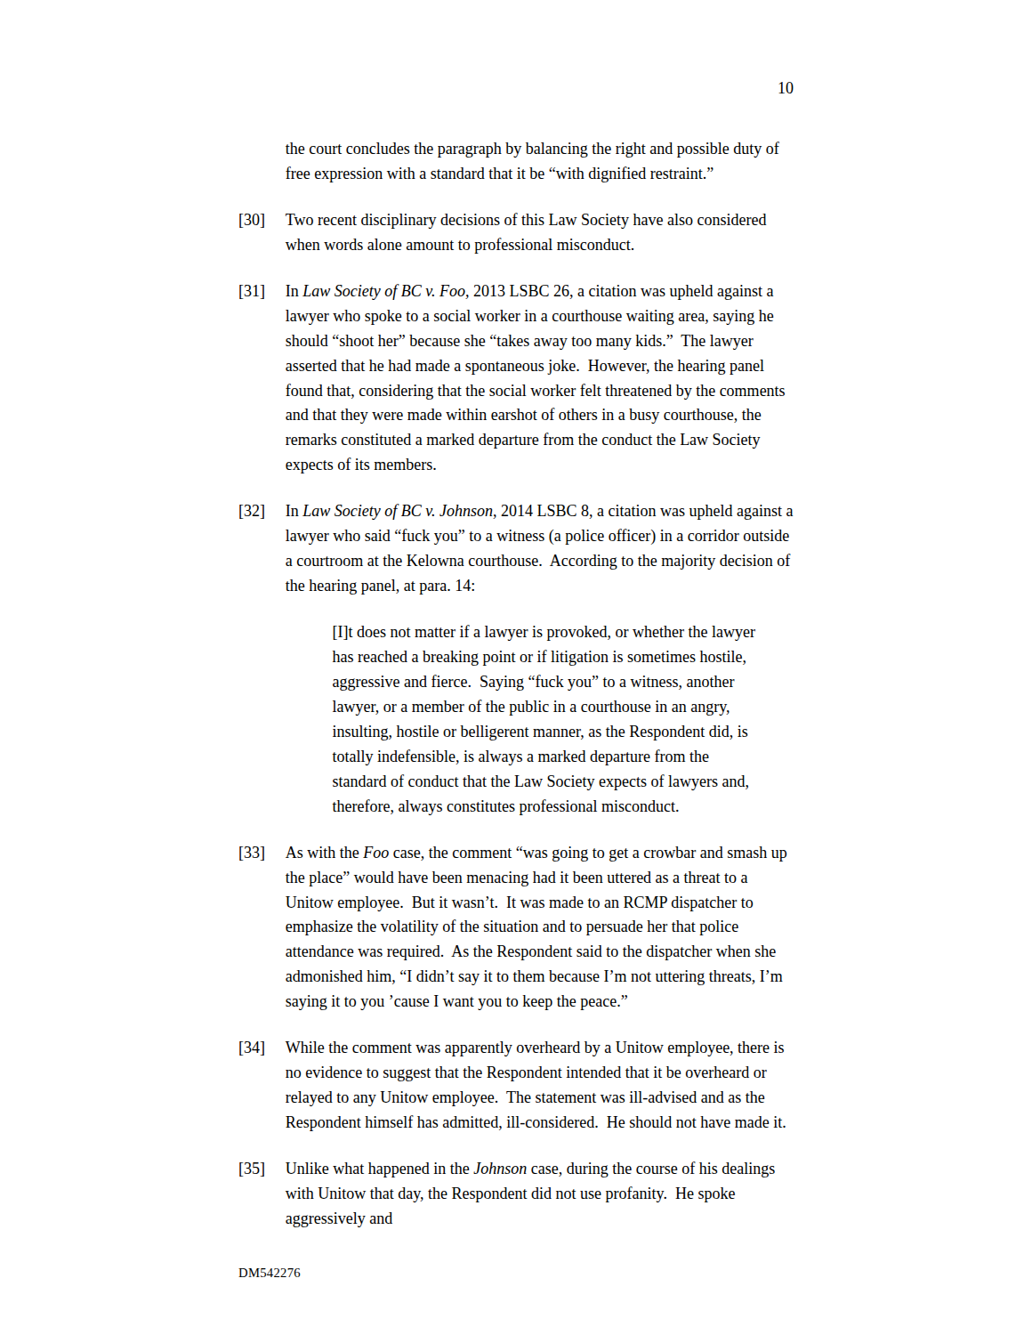10
the court concludes the paragraph by balancing the right and possible duty of free expression with a standard that it be “with dignified restraint.”
[30] Two recent disciplinary decisions of this Law Society have also considered when words alone amount to professional misconduct.
[31] In Law Society of BC v. Foo, 2013 LSBC 26, a citation was upheld against a lawyer who spoke to a social worker in a courthouse waiting area, saying he should “shoot her” because she “takes away too many kids.” The lawyer asserted that he had made a spontaneous joke. However, the hearing panel found that, considering that the social worker felt threatened by the comments and that they were made within earshot of others in a busy courthouse, the remarks constituted a marked departure from the conduct the Law Society expects of its members.
[32] In Law Society of BC v. Johnson, 2014 LSBC 8, a citation was upheld against a lawyer who said “fuck you” to a witness (a police officer) in a corridor outside a courtroom at the Kelowna courthouse. According to the majority decision of the hearing panel, at para. 14:
[I]t does not matter if a lawyer is provoked, or whether the lawyer has reached a breaking point or if litigation is sometimes hostile, aggressive and fierce. Saying “fuck you” to a witness, another lawyer, or a member of the public in a courthouse in an angry, insulting, hostile or belligerent manner, as the Respondent did, is totally indefensible, is always a marked departure from the standard of conduct that the Law Society expects of lawyers and, therefore, always constitutes professional misconduct.
[33] As with the Foo case, the comment “was going to get a crowbar and smash up the place” would have been menacing had it been uttered as a threat to a Unitow employee. But it wasn’t. It was made to an RCMP dispatcher to emphasize the volatility of the situation and to persuade her that police attendance was required. As the Respondent said to the dispatcher when she admonished him, “I didn’t say it to them because I’m not uttering threats, I’m saying it to you ’cause I want you to keep the peace.”
[34] While the comment was apparently overheard by a Unitow employee, there is no evidence to suggest that the Respondent intended that it be overheard or relayed to any Unitow employee. The statement was ill-advised and as the Respondent himself has admitted, ill-considered. He should not have made it.
[35] Unlike what happened in the Johnson case, during the course of his dealings with Unitow that day, the Respondent did not use profanity. He spoke aggressively and
DM542276